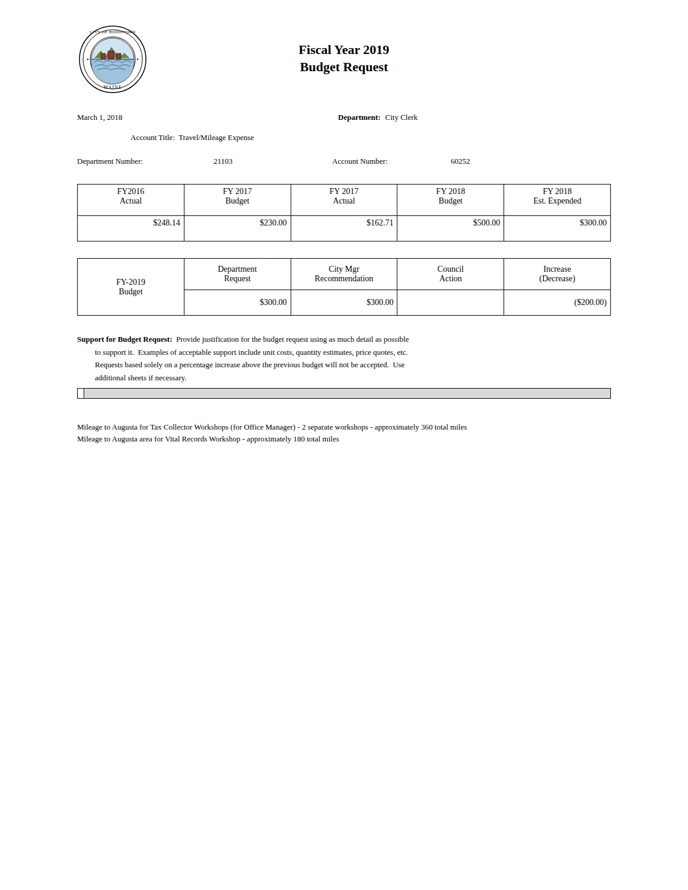CITY OF BIDDEFORD MAINE
Fiscal Year 2019
Budget Request
March 1, 2018
Department:
City Clerk
Account Title: Travel/Mileage Expense
Department Number:
21103
Account Number:
60252
| FY2016 Actual | FY 2017 Budget | FY 2017 Actual | FY 2018 Budget | FY 2018 Est. Expended |
| --- | --- | --- | --- | --- |
| $248.14 | $230.00 | $162.71 | $500.00 | $300.00 |
| FY-2019 Budget | Department Request | City Mgr Recommendation | Council Action | Increase (Decrease) |
| $300.00 | $300.00 | | ($200.00) |
Support for Budget Request: Provide justification for the budget request using as much detail as possible
to support it. Examples of acceptable support include unit costs, quantity estimates, price quotes, etc.
Requests based solely on a percentage increase above the previous budget will not be accepted. Use
additional sheets if necessary.
Mileage to Augusta for Tax Collector Workshops (for Office Manager) - 2 separate workshops - approximately 360 total miles
Mileage to Augusta area for Vital Records Workshop - approximately 180 total miles